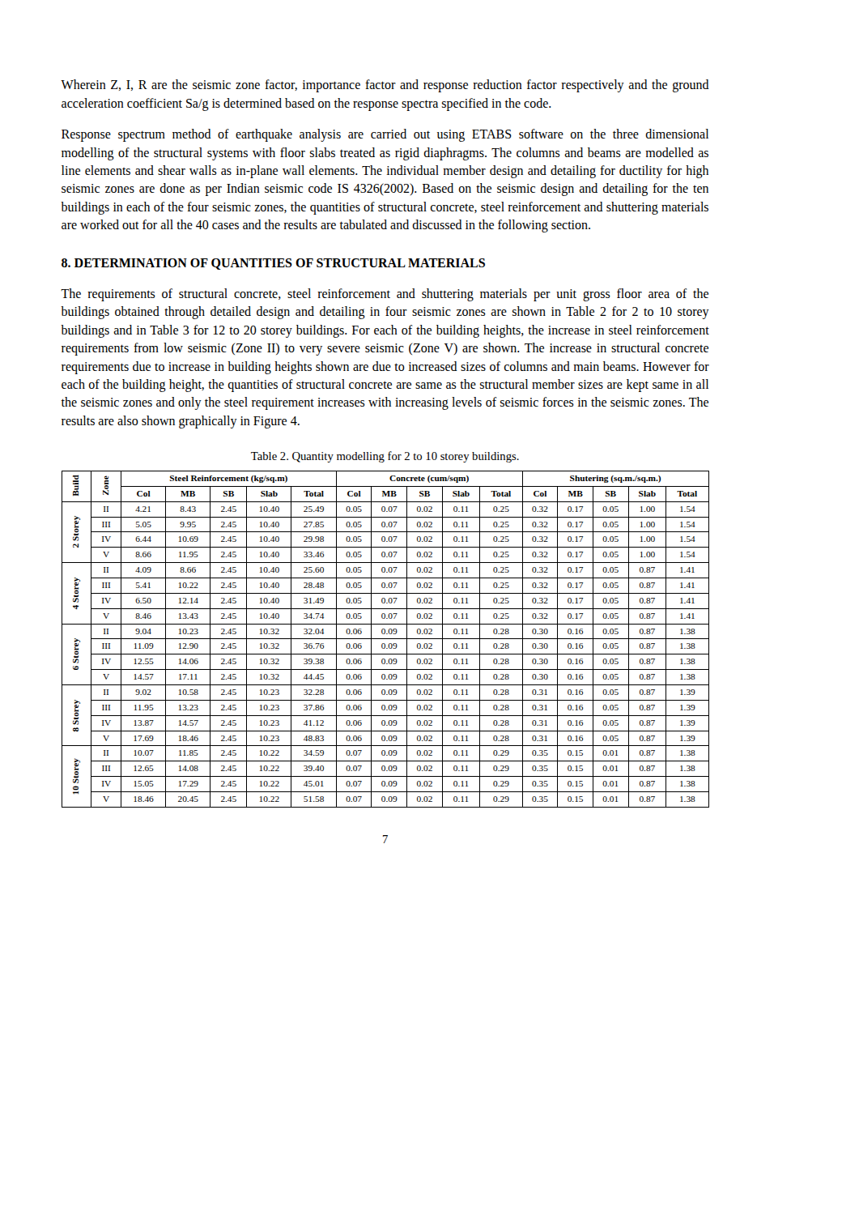Wherein Z, I, R are the seismic zone factor, importance factor and response reduction factor respectively and the ground acceleration coefficient Sa/g is determined based on the response spectra specified in the code.
Response spectrum method of earthquake analysis are carried out using ETABS software on the three dimensional modelling of the structural systems with floor slabs treated as rigid diaphragms. The columns and beams are modelled as line elements and shear walls as in-plane wall elements. The individual member design and detailing for ductility for high seismic zones are done as per Indian seismic code IS 4326(2002). Based on the seismic design and detailing for the ten buildings in each of the four seismic zones, the quantities of structural concrete, steel reinforcement and shuttering materials are worked out for all the 40 cases and the results are tabulated and discussed in the following section.
8. DETERMINATION OF QUANTITIES OF STRUCTURAL MATERIALS
The requirements of structural concrete, steel reinforcement and shuttering materials per unit gross floor area of the buildings obtained through detailed design and detailing in four seismic zones are shown in Table 2 for 2 to 10 storey buildings and in Table 3 for 12 to 20 storey buildings. For each of the building heights, the increase in steel reinforcement requirements from low seismic (Zone II) to very severe seismic (Zone V) are shown. The increase in structural concrete requirements due to increase in building heights shown are due to increased sizes of columns and main beams. However for each of the building height, the quantities of structural concrete are same as the structural member sizes are kept same in all the seismic zones and only the steel requirement increases with increasing levels of seismic forces in the seismic zones. The results are also shown graphically in Figure 4.
Table 2. Quantity modelling for 2 to 10 storey buildings.
| Build | Zone | Steel Reinforcement (kg/sq.m) | Concrete (cum/sqm) | Shutering (sq.m./sq.m.) |
| --- | --- | --- | --- | --- |
| Col | MB | SB | Slab | Total | Col | MB | SB | Slab | Total | Col | MB | SB | Slab | Total |
| 2 Storey | II | 4.21 | 8.43 | 2.45 | 10.40 | 25.49 | 0.05 | 0.07 | 0.02 | 0.11 | 0.25 | 0.32 | 0.17 | 0.05 | 1.00 | 1.54 |
| III | 5.05 | 9.95 | 2.45 | 10.40 | 27.85 | 0.05 | 0.07 | 0.02 | 0.11 | 0.25 | 0.32 | 0.17 | 0.05 | 1.00 | 1.54 |
| IV | 6.44 | 10.69 | 2.45 | 10.40 | 29.98 | 0.05 | 0.07 | 0.02 | 0.11 | 0.25 | 0.32 | 0.17 | 0.05 | 1.00 | 1.54 |
| V | 8.66 | 11.95 | 2.45 | 10.40 | 33.46 | 0.05 | 0.07 | 0.02 | 0.11 | 0.25 | 0.32 | 0.17 | 0.05 | 1.00 | 1.54 |
| 4 Storey | II | 4.09 | 8.66 | 2.45 | 10.40 | 25.60 | 0.05 | 0.07 | 0.02 | 0.11 | 0.25 | 0.32 | 0.17 | 0.05 | 0.87 | 1.41 |
| III | 5.41 | 10.22 | 2.45 | 10.40 | 28.48 | 0.05 | 0.07 | 0.02 | 0.11 | 0.25 | 0.32 | 0.17 | 0.05 | 0.87 | 1.41 |
| IV | 6.50 | 12.14 | 2.45 | 10.40 | 31.49 | 0.05 | 0.07 | 0.02 | 0.11 | 0.25 | 0.32 | 0.17 | 0.05 | 0.87 | 1.41 |
| V | 8.46 | 13.43 | 2.45 | 10.40 | 34.74 | 0.05 | 0.07 | 0.02 | 0.11 | 0.25 | 0.32 | 0.17 | 0.05 | 0.87 | 1.41 |
| 6 Storey | II | 9.04 | 10.23 | 2.45 | 10.32 | 32.04 | 0.06 | 0.09 | 0.02 | 0.11 | 0.28 | 0.30 | 0.16 | 0.05 | 0.87 | 1.38 |
| III | 11.09 | 12.90 | 2.45 | 10.32 | 36.76 | 0.06 | 0.09 | 0.02 | 0.11 | 0.28 | 0.30 | 0.16 | 0.05 | 0.87 | 1.38 |
| IV | 12.55 | 14.06 | 2.45 | 10.32 | 39.38 | 0.06 | 0.09 | 0.02 | 0.11 | 0.28 | 0.30 | 0.16 | 0.05 | 0.87 | 1.38 |
| V | 14.57 | 17.11 | 2.45 | 10.32 | 44.45 | 0.06 | 0.09 | 0.02 | 0.11 | 0.28 | 0.30 | 0.16 | 0.05 | 0.87 | 1.38 |
| 8 Storey | II | 9.02 | 10.58 | 2.45 | 10.23 | 32.28 | 0.06 | 0.09 | 0.02 | 0.11 | 0.28 | 0.31 | 0.16 | 0.05 | 0.87 | 1.39 |
| III | 11.95 | 13.23 | 2.45 | 10.23 | 37.86 | 0.06 | 0.09 | 0.02 | 0.11 | 0.28 | 0.31 | 0.16 | 0.05 | 0.87 | 1.39 |
| IV | 13.87 | 14.57 | 2.45 | 10.23 | 41.12 | 0.06 | 0.09 | 0.02 | 0.11 | 0.28 | 0.31 | 0.16 | 0.05 | 0.87 | 1.39 |
| V | 17.69 | 18.46 | 2.45 | 10.23 | 48.83 | 0.06 | 0.09 | 0.02 | 0.11 | 0.28 | 0.31 | 0.16 | 0.05 | 0.87 | 1.39 |
| 10 Storey | II | 10.07 | 11.85 | 2.45 | 10.22 | 34.59 | 0.07 | 0.09 | 0.02 | 0.11 | 0.29 | 0.35 | 0.15 | 0.01 | 0.87 | 1.38 |
| III | 12.65 | 14.08 | 2.45 | 10.22 | 39.40 | 0.07 | 0.09 | 0.02 | 0.11 | 0.29 | 0.35 | 0.15 | 0.01 | 0.87 | 1.38 |
| IV | 15.05 | 17.29 | 2.45 | 10.22 | 45.01 | 0.07 | 0.09 | 0.02 | 0.11 | 0.29 | 0.35 | 0.15 | 0.01 | 0.87 | 1.38 |
| V | 18.46 | 20.45 | 2.45 | 10.22 | 51.58 | 0.07 | 0.09 | 0.02 | 0.11 | 0.29 | 0.35 | 0.15 | 0.01 | 0.87 | 1.38 |
7